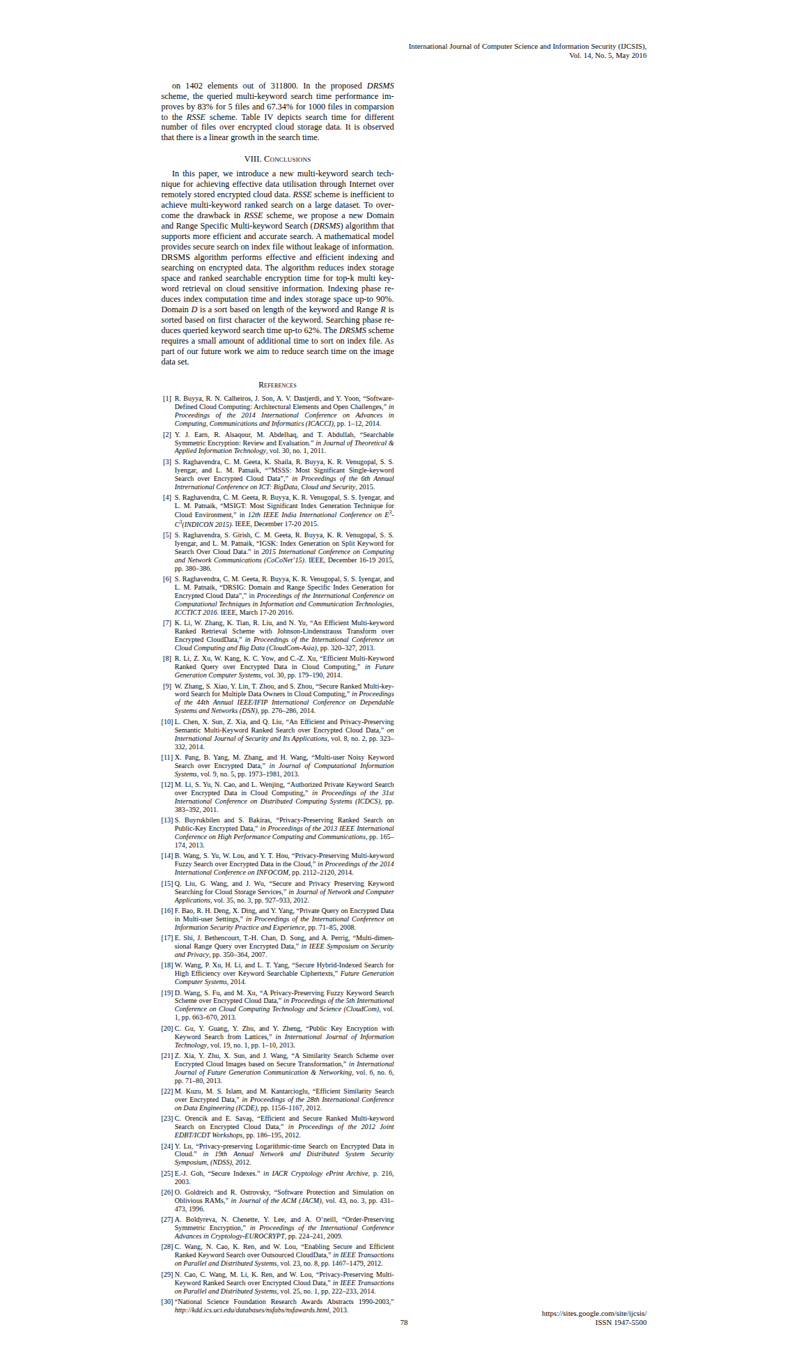International Journal of Computer Science and Information Security (IJCSIS), Vol. 14, No. 5, May 2016
on 1402 elements out of 311800. In the proposed DRSMS scheme, the queried multi-keyword search time performance improves by 83% for 5 files and 67.34% for 1000 files in comparsion to the RSSE scheme. Table IV depicts search time for different number of files over encrypted cloud storage data. It is observed that there is a linear growth in the search time.
VIII. Conclusions
In this paper, we introduce a new multi-keyword search technique for achieving effective data utilisation through Internet over remotely stored encrypted cloud data. RSSE scheme is inefficient to achieve multi-keyword ranked search on a large dataset. To overcome the drawback in RSSE scheme, we propose a new Domain and Range Specific Multi-keyword Search (DRSMS) algorithm that supports more efficient and accurate search. A mathematical model provides secure search on index file without leakage of information. DRSMS algorithm performs effective and efficient indexing and searching on encrypted data. The algorithm reduces index storage space and ranked searchable encryption time for top-k multi keyword retrieval on cloud sensitive information. Indexing phase reduces index computation time and index storage space up-to 90%. Domain D is a sort based on length of the keyword and Range R is sorted based on first character of the keyword. Searching phase reduces queried keyword search time up-to 62%. The DRSMS scheme requires a small amount of additional time to sort on index file. As part of our future work we aim to reduce search time on the image data set.
References
[1] R. Buyya, R. N. Calheiros, J. Son, A. V. Dastjerdi, and Y. Yoon, “Software-Defined Cloud Computing: Architectural Elements and Open Challenges,” in Proceedings of the 2014 International Conference on Advances in Computing, Communications and Informatics (ICACCI), pp. 1–12, 2014.
[2] Y. J. Earn, R. Alsaqour, M. Abdelhaq, and T. Abdullah, “Searchable Symmetric Encryption: Review and Evaluation.” in Journal of Theoretical & Applied Information Technology, vol. 30, no. 1, 2011.
[3] S. Raghavendra, C. M. Geeta, K. Shaila, R. Buyya, K. R. Venugopal, S. S. Iyengar, and L. M. Patnaik, “”MSSS: Most Significant Single-keyword Search over Encrypted Cloud Data”,” in Proceedings of the 6th Annual Intrernational Conference on ICT: BigData, Cloud and Security, 2015.
[4] S. Raghavendra, C. M. Geeta, R. Buyya, K. R. Venugopal, S. S. Iyengar, and L. M. Patnaik, “MSIGT: Most Significant Index Generation Technique for Cloud Environment,” in 12th IEEE India International Conference on E3-C3(INDICON 2015). IEEE, December 17-20 2015.
[5] S. Raghavendra, S. Girish, C. M. Geeta, R. Buyya, K. R. Venugopal, S. S. Iyengar, and L. M. Patnaik, “IGSK: Index Generation on Split Keyword for Search Over Cloud Data.” in 2015 International Conference on Computing and Network Communications (CoCoNet’15). IEEE, December 16-19 2015, pp. 380–386.
[6] S. Raghavendra, C. M. Geeta, R. Buyya, K. R. Venugopal, S. S. Iyengar, and L. M. Patnaik, “DRSIG: Domain and Range Specific Index Generation for Encrypted Cloud Data”,” in Proceedings of the International Conference on Computational Techniques in Information and Communication Technologies, ICCTICT 2016. IEEE, March 17-20 2016.
[7] K. Li, W. Zhang, K. Tian, R. Liu, and N. Yu, “An Efficient Multi-keyword Ranked Retrieval Scheme with Johnson-Lindenstrauss Transform over Encrypted CloudData,” in Proceedings of the International Conference on Cloud Computing and Big Data (CloudCom-Asia), pp. 320–327, 2013.
[8] R. Li, Z. Xu, W. Kang, K. C. Yow, and C.-Z. Xu, “Efficient Multi-Keyword Ranked Query over Encrypted Data in Cloud Computing,” in Future Generation Computer Systems, vol. 30, pp. 179–190, 2014.
[9] W. Zhang, S. Xiao, Y. Lin, T. Zhou, and S. Zhou, “Secure Ranked Multi-keyword Search for Multiple Data Owners in Cloud Computing,” in Proceedings of the 44th Annual IEEE/IFIP International Conference on Dependable Systems and Networks (DSN), pp. 276–286, 2014.
[10] L. Chen, X. Sun, Z. Xia, and Q. Liu, “An Efficient and Privacy-Preserving Semantic Multi-Keyword Ranked Search over Encrypted Cloud Data,” on International Journal of Security and Its Applications, vol. 8, no. 2, pp. 323–332, 2014.
[11] X. Pang, B. Yang, M. Zhang, and H. Wang, “Multi-user Noisy Keyword Search over Encrypted Data,” in Journal of Computational Information Systems, vol. 9, no. 5, pp. 1973–1981, 2013.
[12] M. Li, S. Yu, N. Cao, and L. Wenjing, “Authorized Private Keyword Search over Encrypted Data in Cloud Computing,” in Proceedings of the 31st International Conference on Distributed Computing Systems (ICDCS), pp. 383–392, 2011.
[13] S. Buyrukbilen and S. Bakiras, “Privacy-Preserving Ranked Search on Public-Key Encrypted Data,” in Proceedings of the 2013 IEEE International Conference on High Performance Computing and Communications, pp. 165–174, 2013.
[14] B. Wang, S. Yu, W. Lou, and Y. T. Hou, “Privacy-Preserving Multi-keyword Fuzzy Search over Encrypted Data in the Cloud,” in Proceedings of the 2014 International Conference on INFOCOM, pp. 2112–2120, 2014.
[15] Q. Liu, G. Wang, and J. Wu, “Secure and Privacy Preserving Keyword Searching for Cloud Storage Services,” in Journal of Network and Computer Applications, vol. 35, no. 3, pp. 927–933, 2012.
[16] F. Bao, R. H. Deng, X. Ding, and Y. Yang, “Private Query on Encrypted Data in Multi-user Settings,” in Proceedings of the International Conference on Information Security Practice and Experience, pp. 71–85, 2008.
[17] E. Shi, J. Bethencourt, T.-H. Chan, D. Song, and A. Perrig, “Multi-dimensional Range Query over Encrypted Data,” in IEEE Symposium on Security and Privacy, pp. 350–364, 2007.
[18] W. Wang, P. Xu, H. Li, and L. T. Yang, “Secure Hybrid-Indexed Search for High Efficiency over Keyword Searchable Ciphertexts,” Future Generation Computer Systems, 2014.
[19] D. Wang, S. Fu, and M. Xu, “A Privacy-Preserving Fuzzy Keyword Search Scheme over Encrypted Cloud Data,” in Proceedings of the 5th International Conference on Cloud Computing Technology and Science (CloudCom), vol. 1, pp. 663–670, 2013.
[20] C. Gu, Y. Guang, Y. Zhu, and Y. Zheng, “Public Key Encryption with Keyword Search from Lattices,” in International Journal of Information Technology, vol. 19, no. 1, pp. 1–10, 2013.
[21] Z. Xia, Y. Zhu, X. Sun, and J. Wang, “A Similarity Search Scheme over Encrypted Cloud Images based on Secure Transformation,” in International Journal of Future Generation Communication & Networking, vol. 6, no. 6, pp. 71–80, 2013.
[22] M. Kuzu, M. S. Islam, and M. Kantarcioglu, “Efficient Similarity Search over Encrypted Data,” in Proceedings of the 28th International Conference on Data Engineering (ICDE), pp. 1156–1167, 2012.
[23] C. Orencik and E. Savaş, “Efficient and Secure Ranked Multi-keyword Search on Encrypted Cloud Data,” in Proceedings of the 2012 Joint EDBT/ICDT Workshops, pp. 186–195, 2012.
[24] Y. Lu, “Privacy-preserving Logarithmic-time Search on Encrypted Data in Cloud.” in 19th Annual Network and Distributed System Security Symposium, (NDSS), 2012.
[25] E.-J. Goh, “Secure Indexes.” in IACR Cryptology ePrint Archive, p. 216, 2003.
[26] O. Goldreich and R. Ostrovsky, “Software Protection and Simulation on Oblivious RAMs,” in Journal of the ACM (JACM), vol. 43, no. 3, pp. 431–473, 1996.
[27] A. Boldyreva, N. Chenette, Y. Lee, and A. O’neill, “Order-Preserving Symmetric Encryption,” in Proceedings of the International Conference Advances in Cryptology-EUROCRYPT, pp. 224–241, 2009.
[28] C. Wang, N. Cao, K. Ren, and W. Lou, “Enabling Secure and Efficient Ranked Keyword Search over Outsourced CloudData,” in IEEE Transactions on Parallel and Distributed Systems, vol. 23, no. 8, pp. 1467–1479, 2012.
[29] N. Cao, C. Wang, M. Li, K. Ren, and W. Lou, “Privacy-Preserving Multi-Keyword Ranked Search over Encrypted Cloud Data,” in IEEE Transactions on Parallel and Distributed Systems, vol. 25, no. 1, pp. 222–233, 2014.
[30] “National Science Foundation Research Awards Abstracts 1990-2003,” http://kdd.ics.uci.edu/databases/nsfabs/nsfawards.html, 2013.
78 https://sites.google.com/site/ijcsis/ ISSN 1947-5500